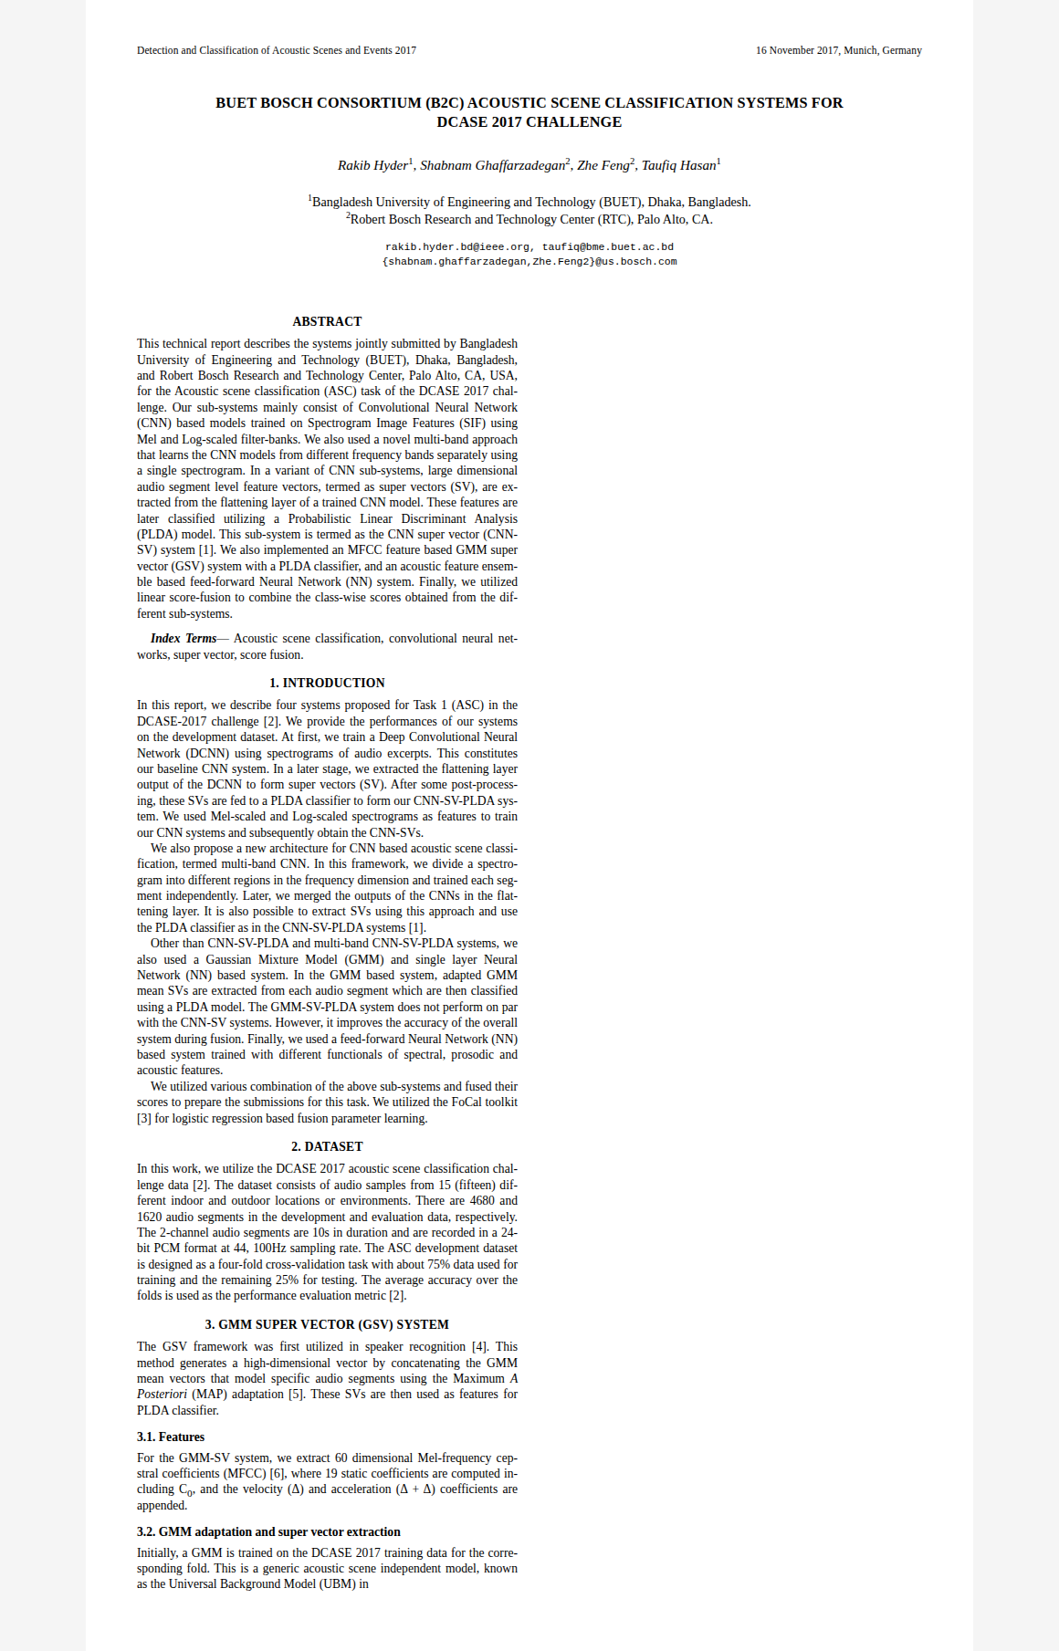Detection and Classification of Acoustic Scenes and Events 2017 16 November 2017, Munich, Germany
BUET Bosch Consortium (B2C) Acoustic Scene Classification Systems for
DCASE 2017 Challenge
Rakib Hyder1, Shabnam Ghaffarzadegan2, Zhe Feng2, Taufiq Hasan1
1Bangladesh University of Engineering and Technology (BUET), Dhaka, Bangladesh.
2Robert Bosch Research and Technology Center (RTC), Palo Alto, CA.
rakib.hyder.bd@ieee.org, taufiq@bme.buet.ac.bd
{shabnam.ghaffarzadegan,Zhe.Feng2}@us.bosch.com
Abstract
This technical report describes the systems jointly submitted by Bangladesh University of Engineering and Technology (BUET), Dhaka, Bangladesh, and Robert Bosch Research and Technology Center, Palo Alto, CA, USA, for the Acoustic scene classification (ASC) task of the DCASE 2017 challenge. Our sub-systems mainly consist of Convolutional Neural Network (CNN) based models trained on Spectrogram Image Features (SIF) using Mel and Log-scaled filter-banks. We also used a novel multi-band approach that learns the CNN models from different frequency bands separately using a single spectrogram. In a variant of CNN sub-systems, large dimensional audio segment level feature vectors, termed as super vectors (SV), are extracted from the flattening layer of a trained CNN model. These features are later classified utilizing a Probabilistic Linear Discriminant Analysis (PLDA) model. This sub-system is termed as the CNN super vector (CNN-SV) system [1]. We also implemented an MFCC feature based GMM super vector (GSV) system with a PLDA classifier, and an acoustic feature ensemble based feed-forward Neural Network (NN) system. Finally, we utilized linear score-fusion to combine the class-wise scores obtained from the different sub-systems.
Index Terms— Acoustic scene classification, convolutional neural networks, super vector, score fusion.
1. Introduction
In this report, we describe four systems proposed for Task 1 (ASC) in the DCASE-2017 challenge [2]. We provide the performances of our systems on the development dataset. At first, we train a Deep Convolutional Neural Network (DCNN) using spectrograms of audio excerpts. This constitutes our baseline CNN system. In a later stage, we extracted the flattening layer output of the DCNN to form super vectors (SV). After some post-processing, these SVs are fed to a PLDA classifier to form our CNN-SV-PLDA system. We used Mel-scaled and Log-scaled spectrograms as features to train our CNN systems and subsequently obtain the CNN-SVs.
We also propose a new architecture for CNN based acoustic scene classification, termed multi-band CNN. In this framework, we divide a spectrogram into different regions in the frequency dimension and trained each segment independently. Later, we merged the outputs of the CNNs in the flattening layer. It is also possible to extract SVs using this approach and use the PLDA classifier as in the CNN-SV-PLDA systems [1].
Other than CNN-SV-PLDA and multi-band CNN-SV-PLDA systems, we also used a Gaussian Mixture Model (GMM) and single layer Neural Network (NN) based system. In the GMM based system, adapted GMM mean SVs are extracted from each audio segment which are then classified using a PLDA model. The GMM-SV-PLDA system does not perform on par with the CNN-SV systems. However, it improves the accuracy of the overall system during fusion. Finally, we used a feed-forward Neural Network (NN) based system trained with different functionals of spectral, prosodic and acoustic features.
We utilized various combination of the above sub-systems and fused their scores to prepare the submissions for this task. We utilized the FoCal toolkit [3] for logistic regression based fusion parameter learning.
2. Dataset
In this work, we utilize the DCASE 2017 acoustic scene classification challenge data [2]. The dataset consists of audio samples from 15 (fifteen) different indoor and outdoor locations or environments. There are 4680 and 1620 audio segments in the development and evaluation data, respectively. The 2-channel audio segments are 10s in duration and are recorded in a 24-bit PCM format at 44, 100Hz sampling rate. The ASC development dataset is designed as a four-fold cross-validation task with about 75% data used for training and the remaining 25% for testing. The average accuracy over the folds is used as the performance evaluation metric [2].
3. GMM Super Vector (GSV) System
The GSV framework was first utilized in speaker recognition [4]. This method generates a high-dimensional vector by concatenating the GMM mean vectors that model specific audio segments using the Maximum A Posteriori (MAP) adaptation [5]. These SVs are then used as features for PLDA classifier.
3.1. Features
For the GMM-SV system, we extract 60 dimensional Mel-frequency cepstral coefficients (MFCC) [6], where 19 static coefficients are computed including C0, and the velocity (Δ) and acceleration (Δ + Δ) coefficients are appended.
3.2. GMM adaptation and super vector extraction
Initially, a GMM is trained on the DCASE 2017 training data for the corresponding fold. This is a generic acoustic scene independent model, known as the Universal Background Model (UBM) in